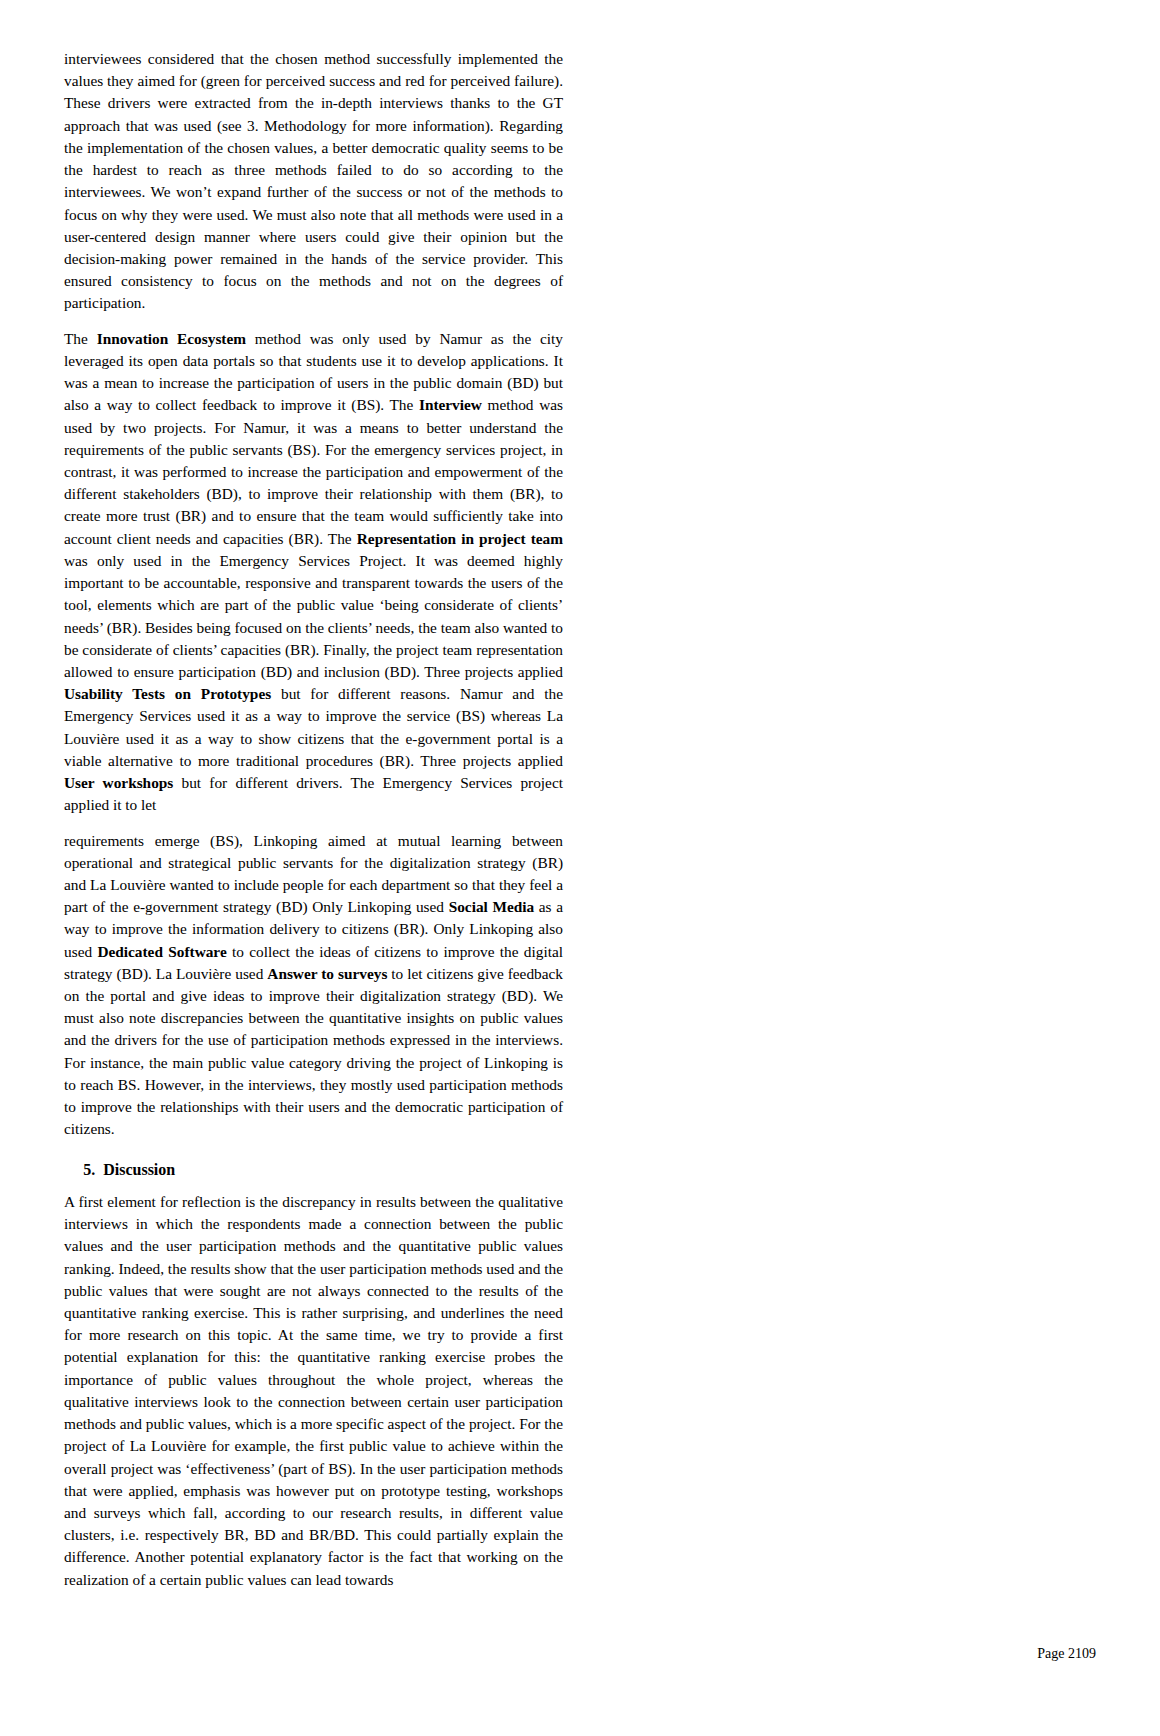interviewees considered that the chosen method successfully implemented the values they aimed for (green for perceived success and red for perceived failure). These drivers were extracted from the in-depth interviews thanks to the GT approach that was used (see 3. Methodology for more information). Regarding the implementation of the chosen values, a better democratic quality seems to be the hardest to reach as three methods failed to do so according to the interviewees. We won’t expand further of the success or not of the methods to focus on why they were used. We must also note that all methods were used in a user-centered design manner where users could give their opinion but the decision-making power remained in the hands of the service provider. This ensured consistency to focus on the methods and not on the degrees of participation.
The Innovation Ecosystem method was only used by Namur as the city leveraged its open data portals so that students use it to develop applications. It was a mean to increase the participation of users in the public domain (BD) but also a way to collect feedback to improve it (BS). The Interview method was used by two projects. For Namur, it was a means to better understand the requirements of the public servants (BS). For the emergency services project, in contrast, it was performed to increase the participation and empowerment of the different stakeholders (BD), to improve their relationship with them (BR), to create more trust (BR) and to ensure that the team would sufficiently take into account client needs and capacities (BR). The Representation in project team was only used in the Emergency Services Project. It was deemed highly important to be accountable, responsive and transparent towards the users of the tool, elements which are part of the public value ‘being considerate of clients’ needs’ (BR). Besides being focused on the clients’ needs, the team also wanted to be considerate of clients’ capacities (BR). Finally, the project team representation allowed to ensure participation (BD) and inclusion (BD). Three projects applied Usability Tests on Prototypes but for different reasons. Namur and the Emergency Services used it as a way to improve the service (BS) whereas La Louvière used it as a way to show citizens that the e-government portal is a viable alternative to more traditional procedures (BR). Three projects applied User workshops but for different drivers. The Emergency Services project applied it to let
requirements emerge (BS), Linkoping aimed at mutual learning between operational and strategical public servants for the digitalization strategy (BR) and La Louvière wanted to include people for each department so that they feel a part of the e-government strategy (BD) Only Linkoping used Social Media as a way to improve the information delivery to citizens (BR). Only Linkoping also used Dedicated Software to collect the ideas of citizens to improve the digital strategy (BD). La Louvière used Answer to surveys to let citizens give feedback on the portal and give ideas to improve their digitalization strategy (BD). We must also note discrepancies between the quantitative insights on public values and the drivers for the use of participation methods expressed in the interviews. For instance, the main public value category driving the project of Linkoping is to reach BS. However, in the interviews, they mostly used participation methods to improve the relationships with their users and the democratic participation of citizens.
5. Discussion
A first element for reflection is the discrepancy in results between the qualitative interviews in which the respondents made a connection between the public values and the user participation methods and the quantitative public values ranking. Indeed, the results show that the user participation methods used and the public values that were sought are not always connected to the results of the quantitative ranking exercise. This is rather surprising, and underlines the need for more research on this topic. At the same time, we try to provide a first potential explanation for this: the quantitative ranking exercise probes the importance of public values throughout the whole project, whereas the qualitative interviews look to the connection between certain user participation methods and public values, which is a more specific aspect of the project. For the project of La Louvière for example, the first public value to achieve within the overall project was ‘effectiveness’ (part of BS). In the user participation methods that were applied, emphasis was however put on prototype testing, workshops and surveys which fall, according to our research results, in different value clusters, i.e. respectively BR, BD and BR/BD. This could partially explain the difference. Another potential explanatory factor is the fact that working on the realization of a certain public values can lead towards
Page 2109